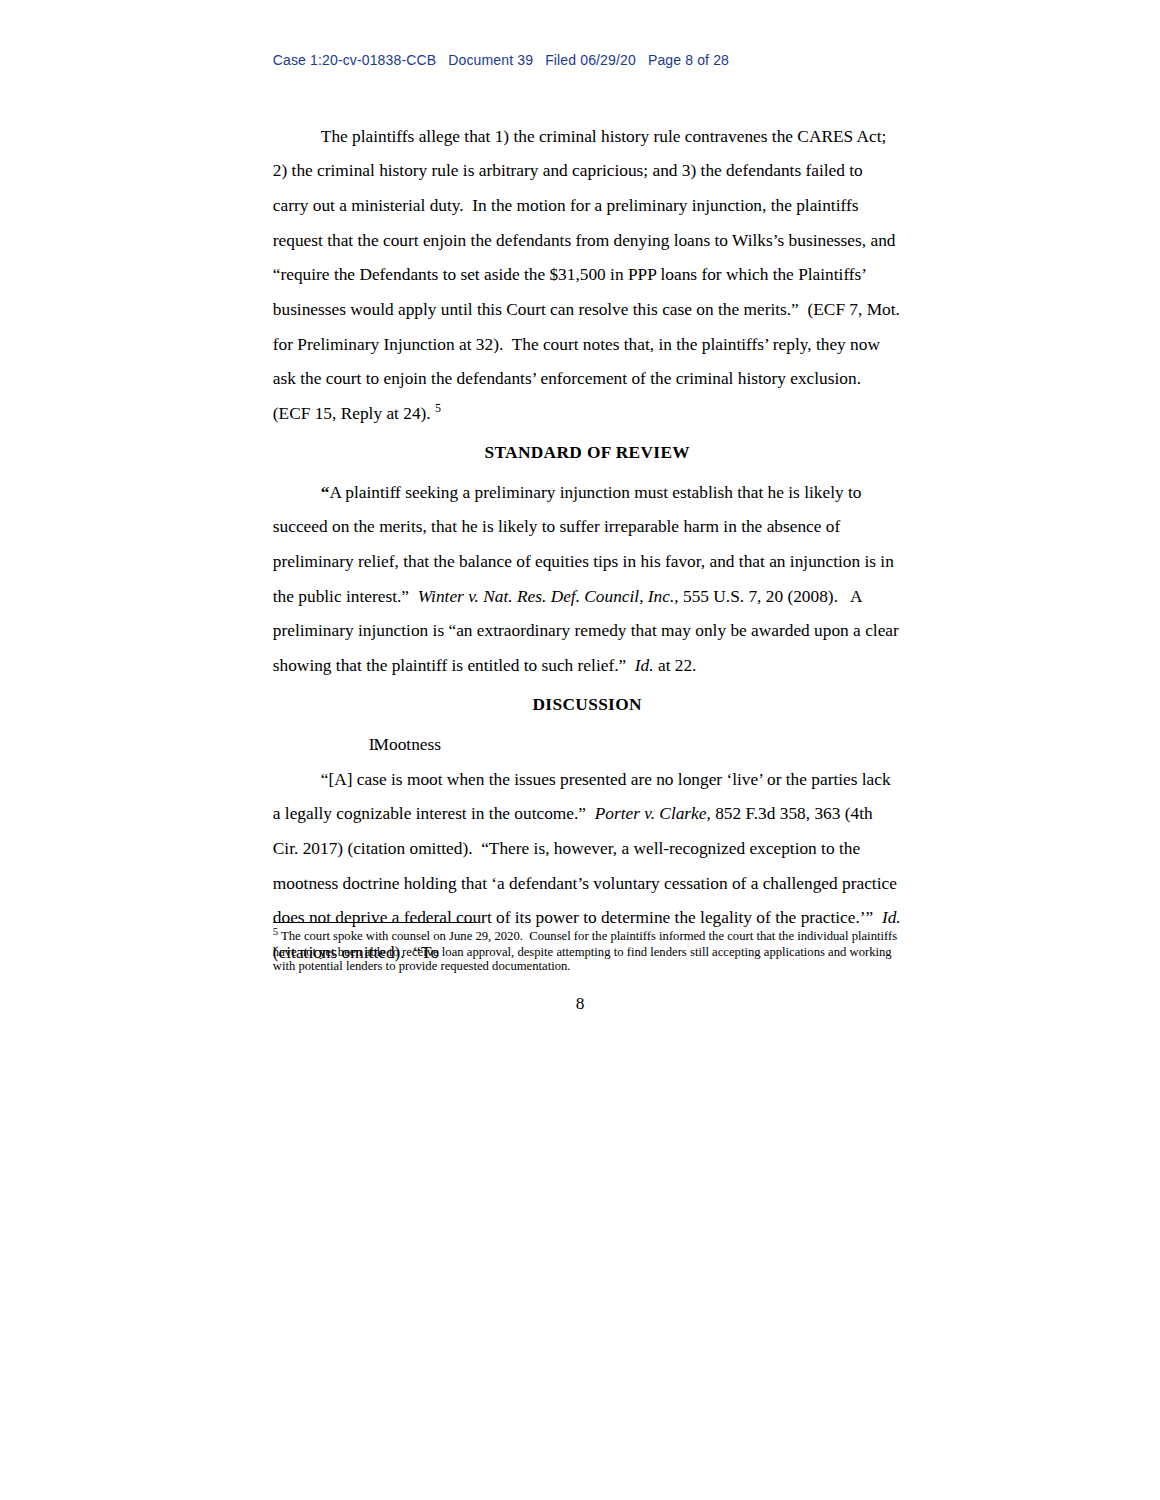Case 1:20-cv-01838-CCB Document 39 Filed 06/29/20 Page 8 of 28
The plaintiffs allege that 1) the criminal history rule contravenes the CARES Act; 2) the criminal history rule is arbitrary and capricious; and 3) the defendants failed to carry out a ministerial duty. In the motion for a preliminary injunction, the plaintiffs request that the court enjoin the defendants from denying loans to Wilks’s businesses, and “require the Defendants to set aside the $31,500 in PPP loans for which the Plaintiffs’ businesses would apply until this Court can resolve this case on the merits.” (ECF 7, Mot. for Preliminary Injunction at 32). The court notes that, in the plaintiffs’ reply, they now ask the court to enjoin the defendants’ enforcement of the criminal history exclusion. (ECF 15, Reply at 24). 5
STANDARD OF REVIEW
“A plaintiff seeking a preliminary injunction must establish that he is likely to succeed on the merits, that he is likely to suffer irreparable harm in the absence of preliminary relief, that the balance of equities tips in his favor, and that an injunction is in the public interest.” Winter v. Nat. Res. Def. Council, Inc., 555 U.S. 7, 20 (2008). A preliminary injunction is “an extraordinary remedy that may only be awarded upon a clear showing that the plaintiff is entitled to such relief.” Id. at 22.
DISCUSSION
I. Mootness
“[A] case is moot when the issues presented are no longer ‘live’ or the parties lack a legally cognizable interest in the outcome.” Porter v. Clarke, 852 F.3d 358, 363 (4th Cir. 2017) (citation omitted). “There is, however, a well-recognized exception to the mootness doctrine holding that ‘a defendant’s voluntary cessation of a challenged practice does not deprive a federal court of its power to determine the legality of the practice.’” Id. (citations omitted). “To
5 The court spoke with counsel on June 29, 2020. Counsel for the plaintiffs informed the court that the individual plaintiffs have not yet been able to receive loan approval, despite attempting to find lenders still accepting applications and working with potential lenders to provide requested documentation.
8